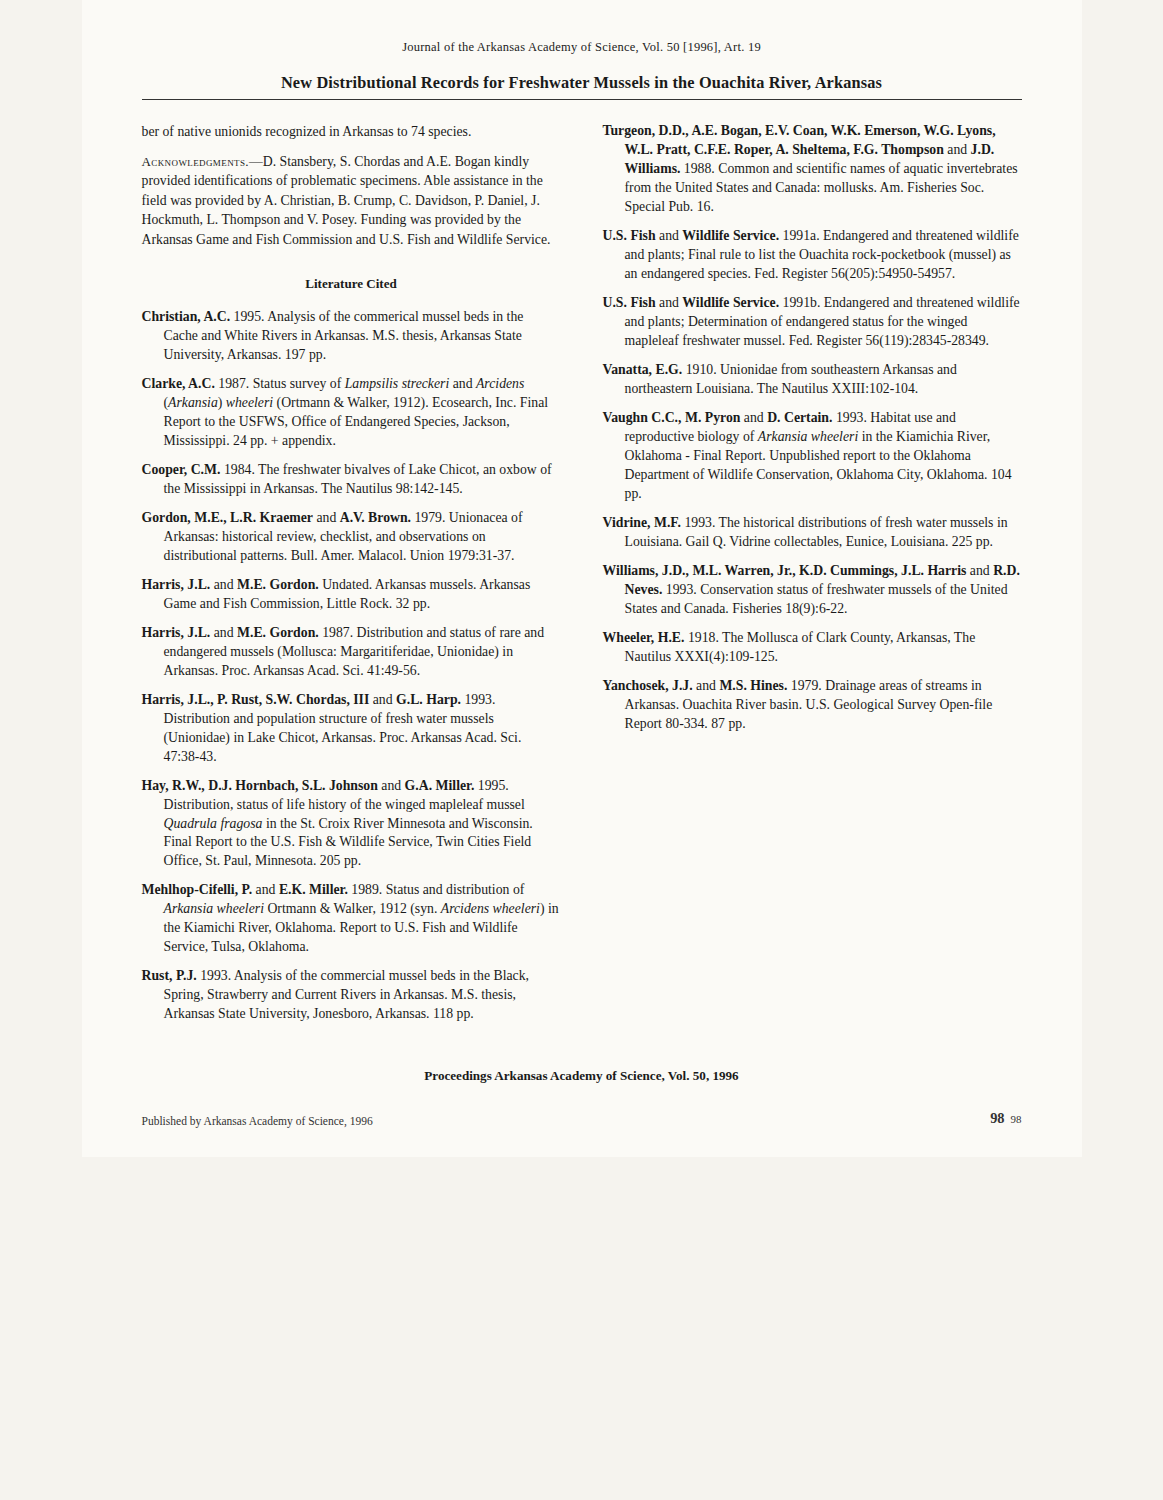Journal of the Arkansas Academy of Science, Vol. 50 [1996], Art. 19
New Distributional Records for Freshwater Mussels in the Ouachita River, Arkansas
ber of native unionids recognized in Arkansas to 74 species.
Acknowledgments.—D. Stansbery, S. Chordas and A.E. Bogan kindly provided identifications of problematic specimens. Able assistance in the field was provided by A. Christian, B. Crump, C. Davidson, P. Daniel, J. Hockmuth, L. Thompson and V. Posey. Funding was provided by the Arkansas Game and Fish Commission and U.S. Fish and Wildlife Service.
Literature Cited
Christian, A.C. 1995. Analysis of the commerical mussel beds in the Cache and White Rivers in Arkansas. M.S. thesis, Arkansas State University, Arkansas. 197 pp.
Clarke, A.C. 1987. Status survey of Lampsilis streckeri and Arcidens (Arkansia) wheeleri (Ortmann & Walker, 1912). Ecosearch, Inc. Final Report to the USFWS, Office of Endangered Species, Jackson, Mississippi. 24 pp. + appendix.
Cooper, C.M. 1984. The freshwater bivalves of Lake Chicot, an oxbow of the Mississippi in Arkansas. The Nautilus 98:142-145.
Gordon, M.E., L.R. Kraemer and A.V. Brown. 1979. Unionacea of Arkansas: historical review, checklist, and observations on distributional patterns. Bull. Amer. Malacol. Union 1979:31-37.
Harris, J.L. and M.E. Gordon. Undated. Arkansas mussels. Arkansas Game and Fish Commission, Little Rock. 32 pp.
Harris, J.L. and M.E. Gordon. 1987. Distribution and status of rare and endangered mussels (Mollusca: Margaritiferidae, Unionidae) in Arkansas. Proc. Arkansas Acad. Sci. 41:49-56.
Harris, J.L., P. Rust, S.W. Chordas, III and G.L. Harp. 1993. Distribution and population structure of fresh water mussels (Unionidae) in Lake Chicot, Arkansas. Proc. Arkansas Acad. Sci. 47:38-43.
Hay, R.W., D.J. Hornbach, S.L. Johnson and G.A. Miller. 1995. Distribution, status of life history of the winged mapleleaf mussel Quadrula fragosa in the St. Croix River Minnesota and Wisconsin. Final Report to the U.S. Fish & Wildlife Service, Twin Cities Field Office, St. Paul, Minnesota. 205 pp.
Mehlhop-Cifelli, P. and E.K. Miller. 1989. Status and distribution of Arkansia wheeleri Ortmann & Walker, 1912 (syn. Arcidens wheeleri) in the Kiamichi River, Oklahoma. Report to U.S. Fish and Wildlife Service, Tulsa, Oklahoma.
Rust, P.J. 1993. Analysis of the commercial mussel beds in the Black, Spring, Strawberry and Current Rivers in Arkansas. M.S. thesis, Arkansas State University, Jonesboro, Arkansas. 118 pp.
Turgeon, D.D., A.E. Bogan, E.V. Coan, W.K. Emerson, W.G. Lyons, W.L. Pratt, C.F.E. Roper, A. Sheltema, F.G. Thompson and J.D. Williams. 1988. Common and scientific names of aquatic invertebrates from the United States and Canada: mollusks. Am. Fisheries Soc. Special Pub. 16.
U.S. Fish and Wildlife Service. 1991a. Endangered and threatened wildlife and plants; Final rule to list the Ouachita rock-pocketbook (mussel) as an endangered species. Fed. Register 56(205):54950-54957.
U.S. Fish and Wildlife Service. 1991b. Endangered and threatened wildlife and plants; Determination of endangered status for the winged mapleleaf freshwater mussel. Fed. Register 56(119):28345-28349.
Vanatta, E.G. 1910. Unionidae from southeastern Arkansas and northeastern Louisiana. The Nautilus XXIII:102-104.
Vaughn C.C., M. Pyron and D. Certain. 1993. Habitat use and reproductive biology of Arkansia wheeleri in the Kiamichia River, Oklahoma - Final Report. Unpublished report to the Oklahoma Department of Wildlife Conservation, Oklahoma City, Oklahoma. 104 pp.
Vidrine, M.F. 1993. The historical distributions of fresh water mussels in Louisiana. Gail Q. Vidrine collectables, Eunice, Louisiana. 225 pp.
Williams, J.D., M.L. Warren, Jr., K.D. Cummings, J.L. Harris and R.D. Neves. 1993. Conservation status of freshwater mussels of the United States and Canada. Fisheries 18(9):6-22.
Wheeler, H.E. 1918. The Mollusca of Clark County, Arkansas, The Nautilus XXXI(4):109-125.
Yanchosek, J.J. and M.S. Hines. 1979. Drainage areas of streams in Arkansas. Ouachita River basin. U.S. Geological Survey Open-file Report 80-334. 87 pp.
Proceedings Arkansas Academy of Science, Vol. 50, 1996
Published by Arkansas Academy of Science, 1996
9898